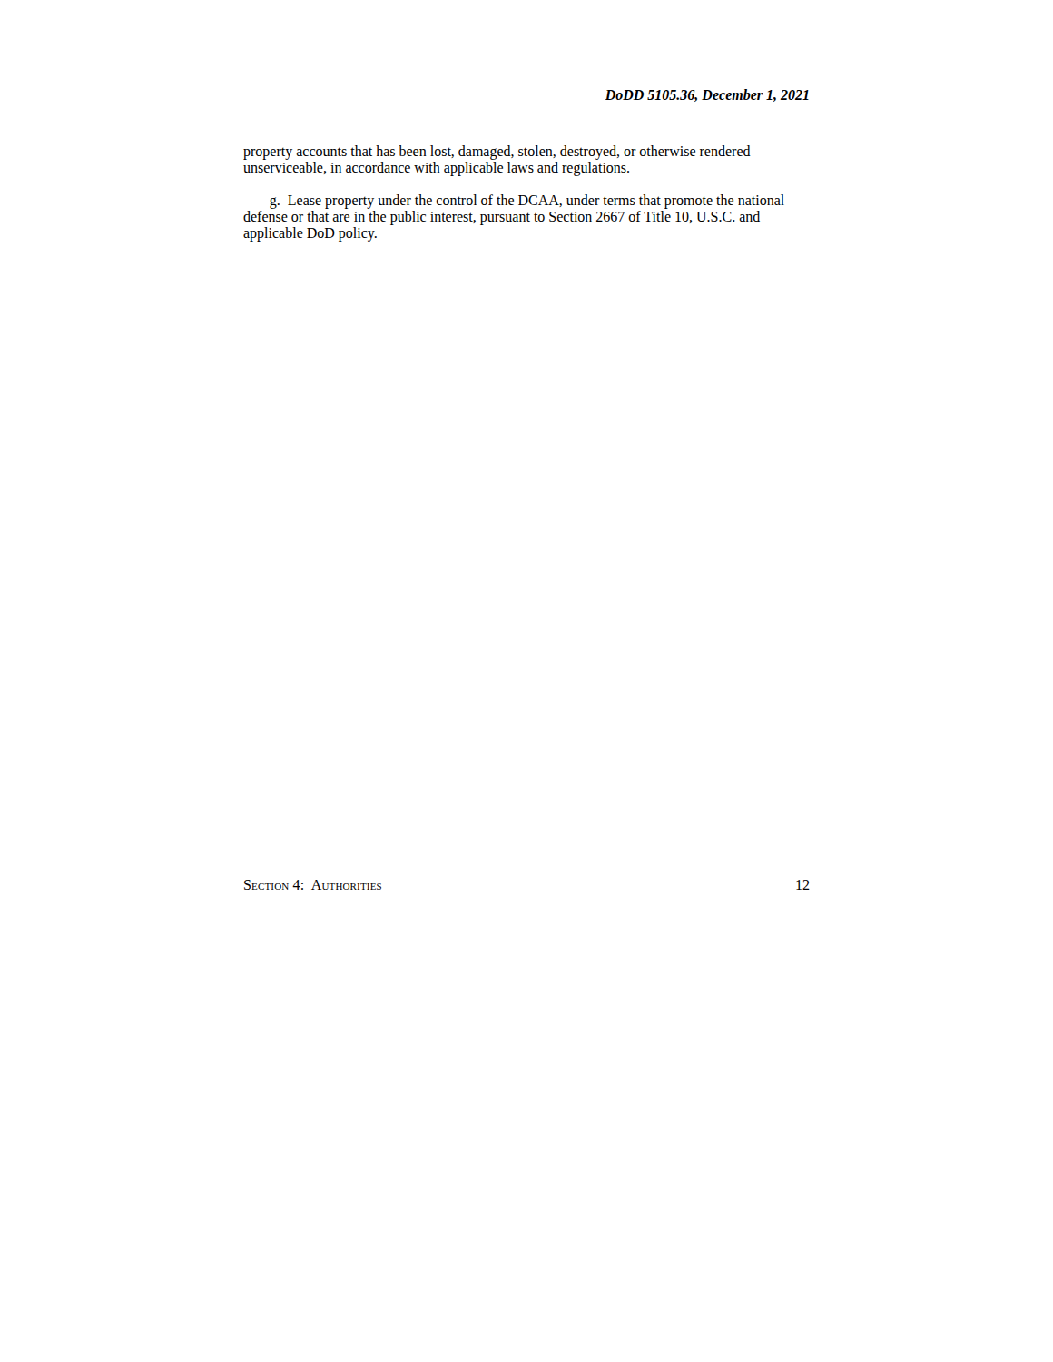DoDD 5105.36, December 1, 2021
property accounts that has been lost, damaged, stolen, destroyed, or otherwise rendered unserviceable, in accordance with applicable laws and regulations.
g. Lease property under the control of the DCAA, under terms that promote the national defense or that are in the public interest, pursuant to Section 2667 of Title 10, U.S.C. and applicable DoD policy.
Section 4: Authorities 12